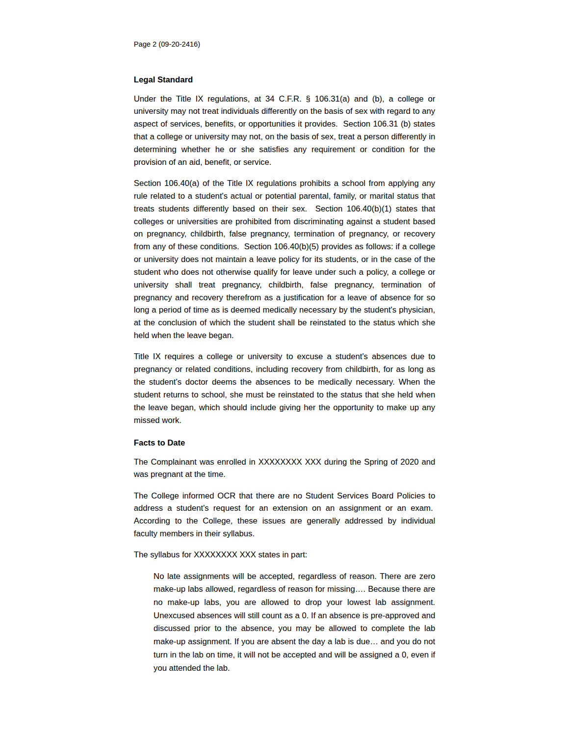Page 2 (09-20-2416)
Legal Standard
Under the Title IX regulations, at 34 C.F.R. § 106.31(a) and (b), a college or university may not treat individuals differently on the basis of sex with regard to any aspect of services, benefits, or opportunities it provides. Section 106.31 (b) states that a college or university may not, on the basis of sex, treat a person differently in determining whether he or she satisfies any requirement or condition for the provision of an aid, benefit, or service.
Section 106.40(a) of the Title IX regulations prohibits a school from applying any rule related to a student's actual or potential parental, family, or marital status that treats students differently based on their sex. Section 106.40(b)(1) states that colleges or universities are prohibited from discriminating against a student based on pregnancy, childbirth, false pregnancy, termination of pregnancy, or recovery from any of these conditions. Section 106.40(b)(5) provides as follows: if a college or university does not maintain a leave policy for its students, or in the case of the student who does not otherwise qualify for leave under such a policy, a college or university shall treat pregnancy, childbirth, false pregnancy, termination of pregnancy and recovery therefrom as a justification for a leave of absence for so long a period of time as is deemed medically necessary by the student's physician, at the conclusion of which the student shall be reinstated to the status which she held when the leave began.
Title IX requires a college or university to excuse a student's absences due to pregnancy or related conditions, including recovery from childbirth, for as long as the student's doctor deems the absences to be medically necessary. When the student returns to school, she must be reinstated to the status that she held when the leave began, which should include giving her the opportunity to make up any missed work.
Facts to Date
The Complainant was enrolled in XXXXXXXX XXX during the Spring of 2020 and was pregnant at the time.
The College informed OCR that there are no Student Services Board Policies to address a student's request for an extension on an assignment or an exam. According to the College, these issues are generally addressed by individual faculty members in their syllabus.
The syllabus for XXXXXXXX XXX states in part:
No late assignments will be accepted, regardless of reason. There are zero make-up labs allowed, regardless of reason for missing…. Because there are no make-up labs, you are allowed to drop your lowest lab assignment. Unexcused absences will still count as a 0. If an absence is pre-approved and discussed prior to the absence, you may be allowed to complete the lab make-up assignment. If you are absent the day a lab is due… and you do not turn in the lab on time, it will not be accepted and will be assigned a 0, even if you attended the lab.